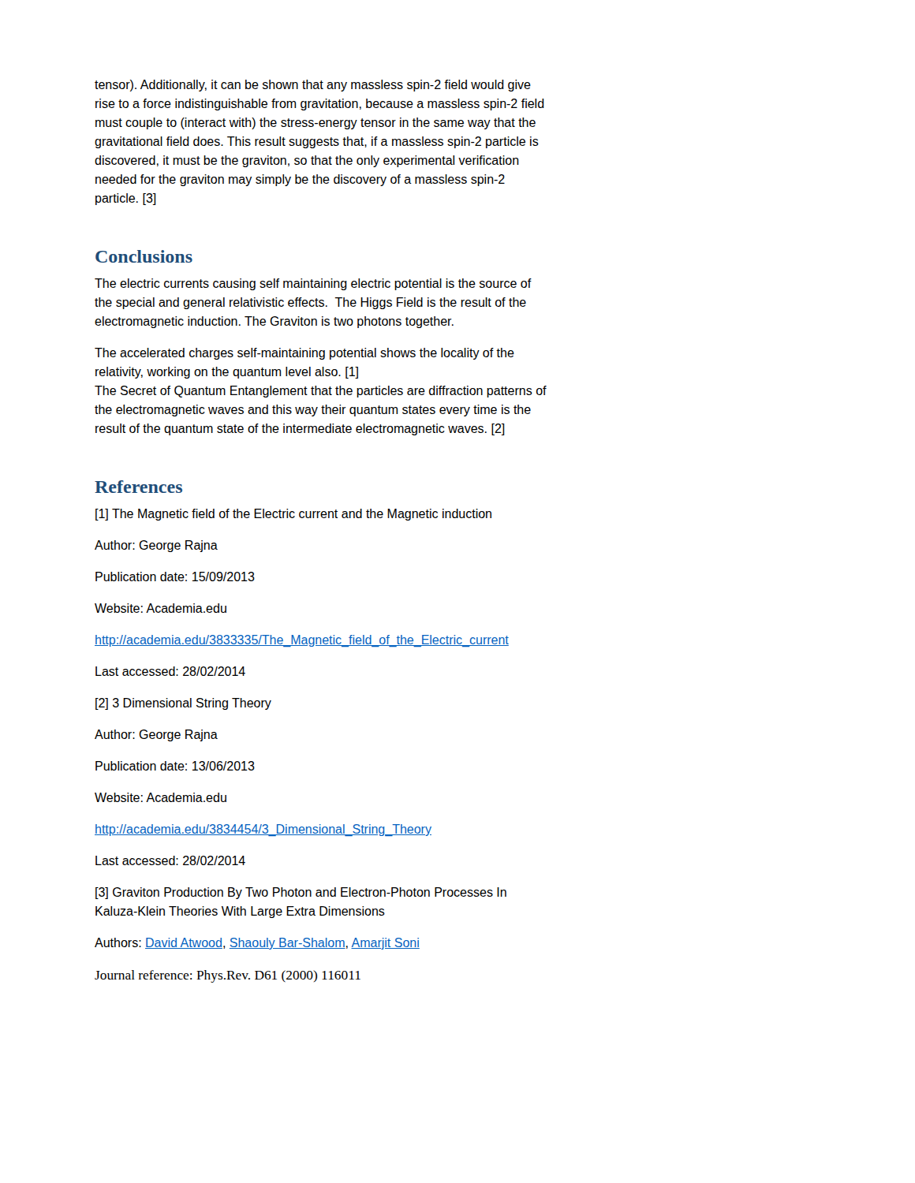tensor). Additionally, it can be shown that any massless spin-2 field would give rise to a force indistinguishable from gravitation, because a massless spin-2 field must couple to (interact with) the stress-energy tensor in the same way that the gravitational field does. This result suggests that, if a massless spin-2 particle is discovered, it must be the graviton, so that the only experimental verification needed for the graviton may simply be the discovery of a massless spin-2 particle. [3]
Conclusions
The electric currents causing self maintaining electric potential is the source of the special and general relativistic effects. The Higgs Field is the result of the electromagnetic induction. The Graviton is two photons together.
The accelerated charges self-maintaining potential shows the locality of the relativity, working on the quantum level also. [1]
The Secret of Quantum Entanglement that the particles are diffraction patterns of the electromagnetic waves and this way their quantum states every time is the result of the quantum state of the intermediate electromagnetic waves. [2]
References
[1] The Magnetic field of the Electric current and the Magnetic induction
Author: George Rajna
Publication date: 15/09/2013
Website: Academia.edu
http://academia.edu/3833335/The_Magnetic_field_of_the_Electric_current
Last accessed: 28/02/2014
[2] 3 Dimensional String Theory
Author: George Rajna
Publication date: 13/06/2013
Website: Academia.edu
http://academia.edu/3834454/3_Dimensional_String_Theory
Last accessed: 28/02/2014
[3] Graviton Production By Two Photon and Electron-Photon Processes In Kaluza-Klein Theories With Large Extra Dimensions
Authors: David Atwood, Shaouly Bar-Shalom, Amarjit Soni
Journal reference: Phys.Rev. D61 (2000) 116011